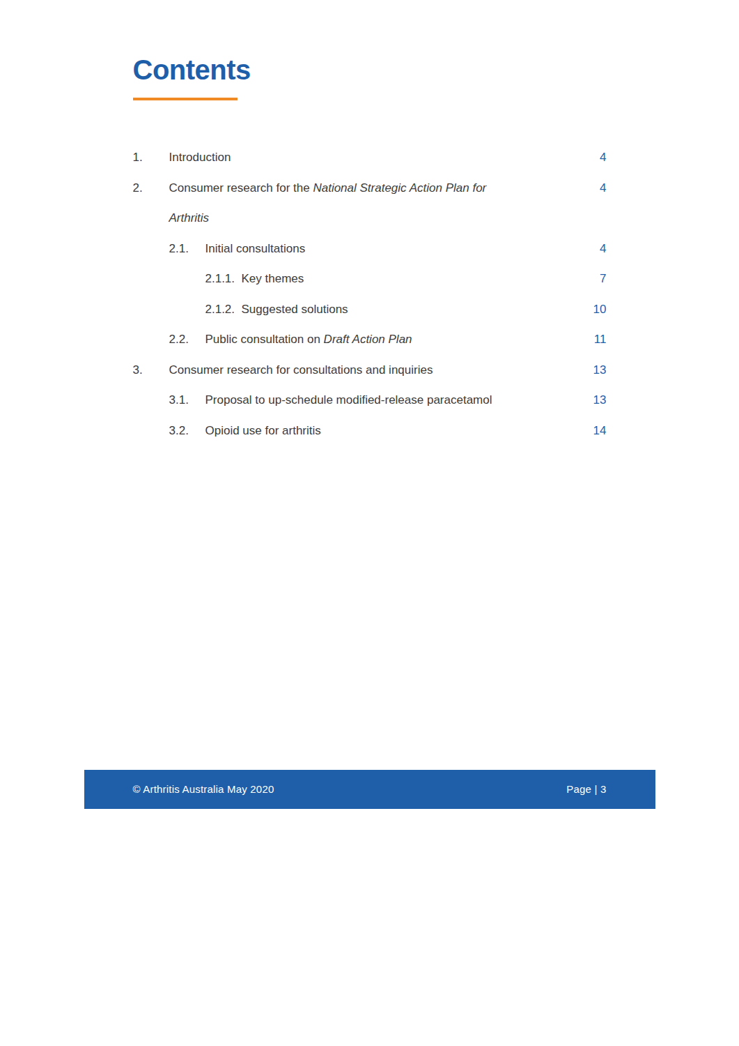Contents
| 1. | Introduction | 4 |
| 2. | Consumer research for the National Strategic Action Plan for | 4 |
| | Arthritis | |
| | 2.1. | Initial consultations | 4 |
| | | 2.1.1. | Key themes | 7 |
| | | 2.1.2. | Suggested solutions | 10 |
| | 2.2. | Public consultation on Draft Action Plan | 11 |
| 3. | Consumer research for consultations and inquiries | 13 |
| | 3.1. | Proposal to up-schedule modified-release paracetamol | 13 |
| | 3.2. | Opioid use for arthritis | 14 |
© Arthritis Australia May 2020
Page | 3